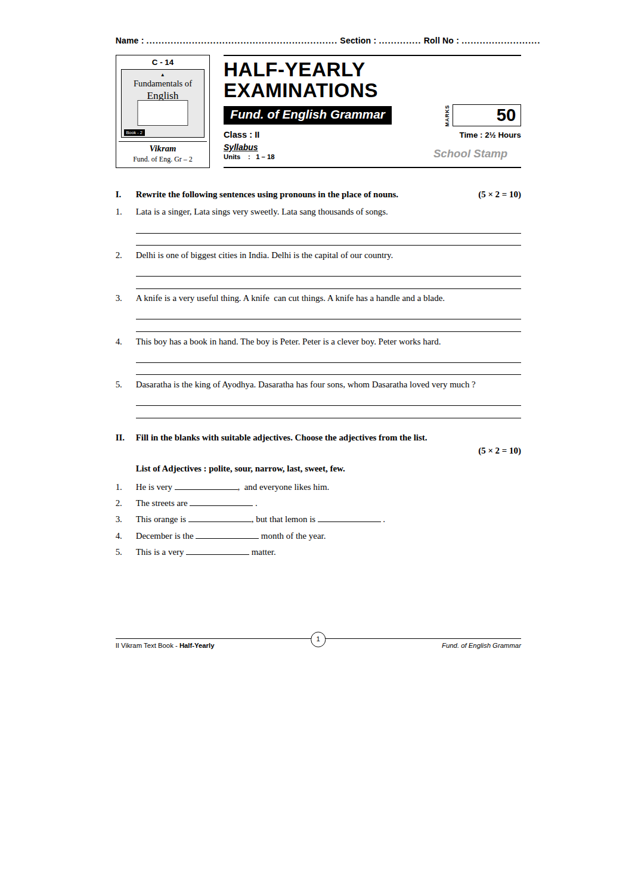Name : ............................................................... Section : .............. Roll No : ..........................
C - 14
▲
Fundamentals of
English
Grammar &
Composition
Book - 2
Vikram
Fund. of Eng. Gr – 2
HALF-YEARLY EXAMINATIONS
Fund. of English Grammar
MARKS
50
Class : II
Time : 2½ Hours
Syllabus
Units : 1 – 18
School Stamp
I.
Rewrite the following sentences using pronouns in the place of nouns.
(5 × 2 = 10)
1.
Lata is a singer, Lata sings very sweetly. Lata sang thousands of songs.
2.
Delhi is one of biggest cities in India. Delhi is the capital of our country.
3.
A knife is a very useful thing. A knife can cut things. A knife has a handle and a blade.
4.
This boy has a book in hand. The boy is Peter. Peter is a clever boy. Peter works hard.
5.
Dasaratha is the king of Ayodhya. Dasaratha has four sons, whom Dasaratha loved very much ?
II.
Fill in the blanks with suitable adjectives. Choose the adjectives from the list.
(5 × 2 = 10)
List of Adjectives : polite, sour, narrow, last, sweet, few.
1.
He is very , and everyone likes him.
2.
The streets are .
3.
This orange is , but that lemon is .
4.
December is the month of the year.
5.
This is a very matter.
II Vikram Text Book - Half-Yearly
1
Fund. of English Grammar